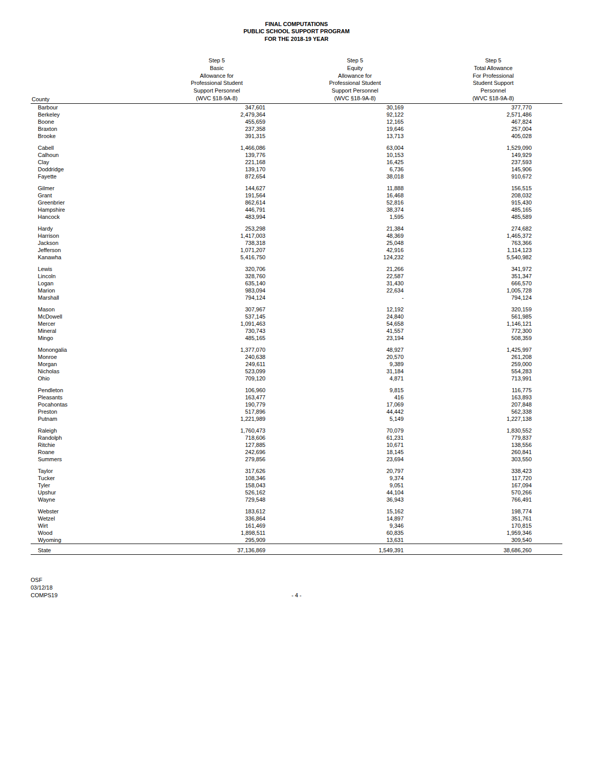FINAL COMPUTATIONS
PUBLIC SCHOOL SUPPORT PROGRAM
FOR THE 2018-19 YEAR
| | Step 5 Basic Allowance for Professional Student Support Personnel | Step 5 Equity Allowance for Professional Student Support Personnel | Step 5 Total Allowance For Professional Student Support Personnel |
| --- | --- | --- | --- |
| County | (WVC §18-9A-8) | (WVC §18-9A-8) | (WVC §18-9A-8) |
| Barbour | 347,601 | 30,169 | 377,770 |
| Berkeley | 2,479,364 | 92,122 | 2,571,486 |
| Boone | 455,659 | 12,165 | 467,824 |
| Braxton | 237,358 | 19,646 | 257,004 |
| Brooke | 391,315 | 13,713 | 405,028 |
| Cabell | 1,466,086 | 63,004 | 1,529,090 |
| Calhoun | 139,776 | 10,153 | 149,929 |
| Clay | 221,168 | 16,425 | 237,593 |
| Doddridge | 139,170 | 6,736 | 145,906 |
| Fayette | 872,654 | 38,018 | 910,672 |
| Gilmer | 144,627 | 11,888 | 156,515 |
| Grant | 191,564 | 16,468 | 208,032 |
| Greenbrier | 862,614 | 52,816 | 915,430 |
| Hampshire | 446,791 | 38,374 | 485,165 |
| Hancock | 483,994 | 1,595 | 485,589 |
| Hardy | 253,298 | 21,384 | 274,682 |
| Harrison | 1,417,003 | 48,369 | 1,465,372 |
| Jackson | 738,318 | 25,048 | 763,366 |
| Jefferson | 1,071,207 | 42,916 | 1,114,123 |
| Kanawha | 5,416,750 | 124,232 | 5,540,982 |
| Lewis | 320,706 | 21,266 | 341,972 |
| Lincoln | 328,760 | 22,587 | 351,347 |
| Logan | 635,140 | 31,430 | 666,570 |
| Marion | 983,094 | 22,634 | 1,005,728 |
| Marshall | 794,124 | - | 794,124 |
| Mason | 307,967 | 12,192 | 320,159 |
| McDowell | 537,145 | 24,840 | 561,985 |
| Mercer | 1,091,463 | 54,658 | 1,146,121 |
| Mineral | 730,743 | 41,557 | 772,300 |
| Mingo | 485,165 | 23,194 | 508,359 |
| Monongalia | 1,377,070 | 48,927 | 1,425,997 |
| Monroe | 240,638 | 20,570 | 261,208 |
| Morgan | 249,611 | 9,389 | 259,000 |
| Nicholas | 523,099 | 31,184 | 554,283 |
| Ohio | 709,120 | 4,871 | 713,991 |
| Pendleton | 106,960 | 9,815 | 116,775 |
| Pleasants | 163,477 | 416 | 163,893 |
| Pocahontas | 190,779 | 17,069 | 207,848 |
| Preston | 517,896 | 44,442 | 562,338 |
| Putnam | 1,221,989 | 5,149 | 1,227,138 |
| Raleigh | 1,760,473 | 70,079 | 1,830,552 |
| Randolph | 718,606 | 61,231 | 779,837 |
| Ritchie | 127,885 | 10,671 | 138,556 |
| Roane | 242,696 | 18,145 | 260,841 |
| Summers | 279,856 | 23,694 | 303,550 |
| Taylor | 317,626 | 20,797 | 338,423 |
| Tucker | 108,346 | 9,374 | 117,720 |
| Tyler | 158,043 | 9,051 | 167,094 |
| Upshur | 526,162 | 44,104 | 570,266 |
| Wayne | 729,548 | 36,943 | 766,491 |
| Webster | 183,612 | 15,162 | 198,774 |
| Wetzel | 336,864 | 14,897 | 351,761 |
| Wirt | 161,469 | 9,346 | 170,815 |
| Wood | 1,898,511 | 60,835 | 1,959,346 |
| Wyoming | 295,909 | 13,631 | 309,540 |
| State | 37,136,869 | 1,549,391 | 38,686,260 |
OSF
03/12/18
COMPS19 - 4 -